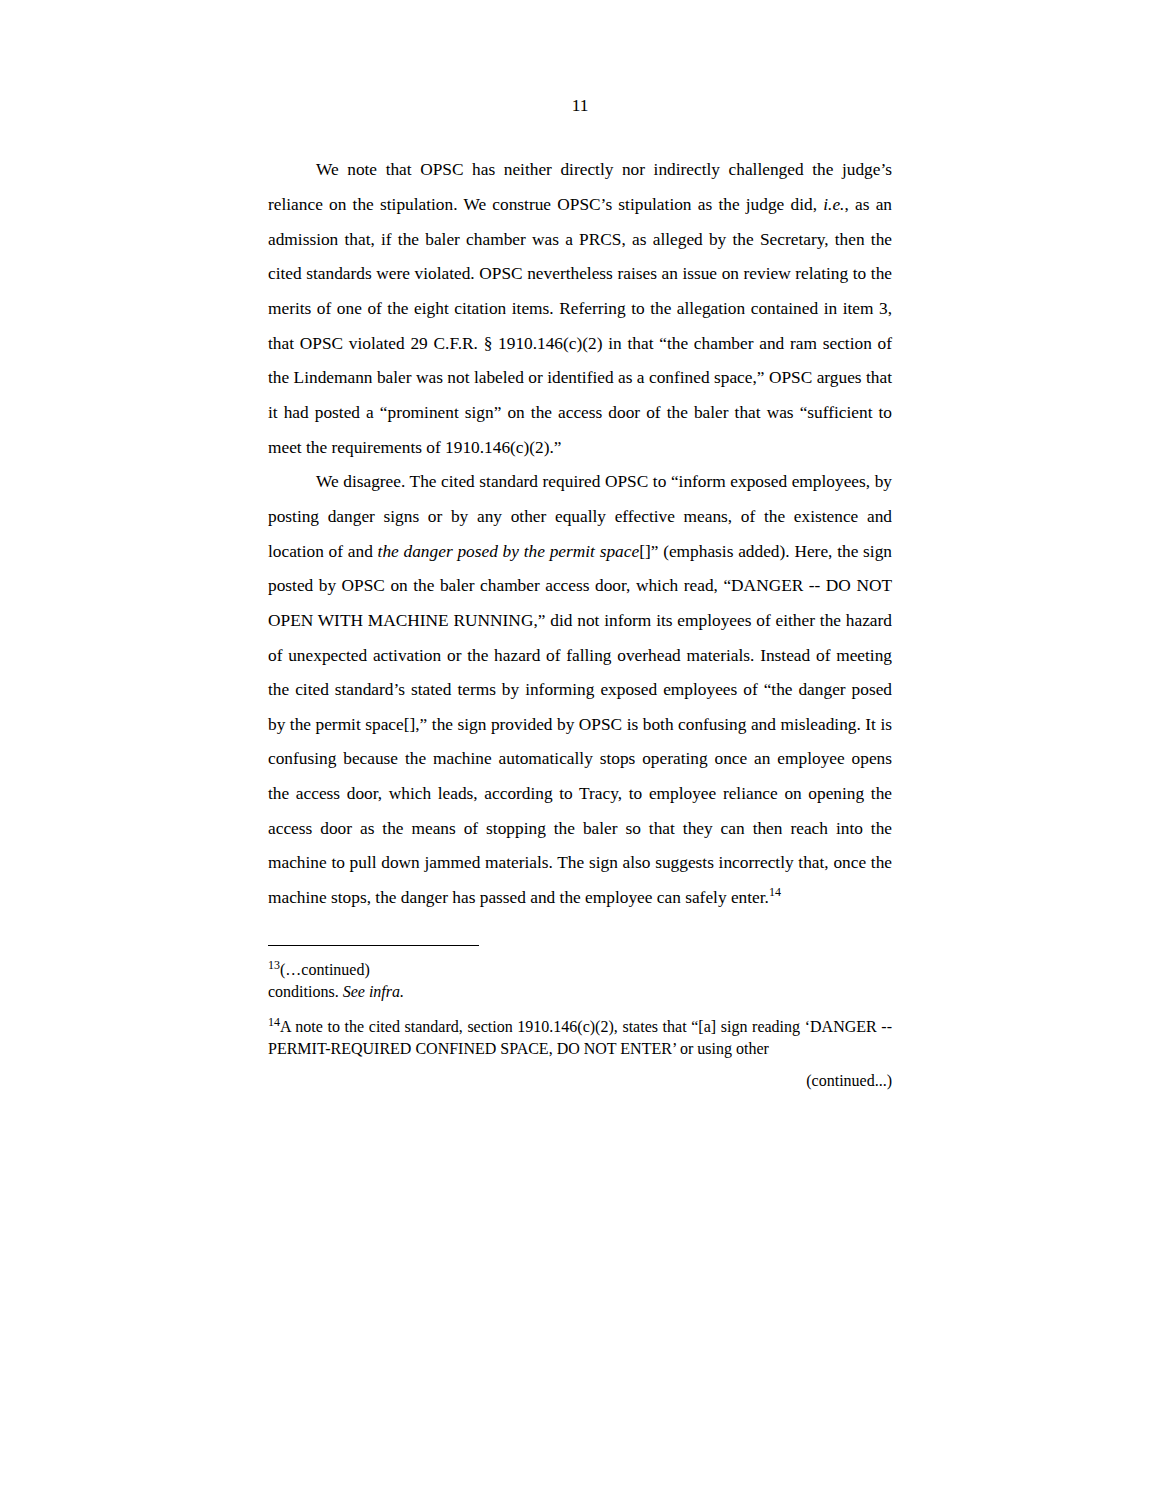11
We note that OPSC has neither directly nor indirectly challenged the judge’s reliance on the stipulation. We construe OPSC’s stipulation as the judge did, i.e., as an admission that, if the baler chamber was a PRCS, as alleged by the Secretary, then the cited standards were violated. OPSC nevertheless raises an issue on review relating to the merits of one of the eight citation items. Referring to the allegation contained in item 3, that OPSC violated 29 C.F.R. § 1910.146(c)(2) in that “the chamber and ram section of the Lindemann baler was not labeled or identified as a confined space,” OPSC argues that it had posted a “prominent sign” on the access door of the baler that was “sufficient to meet the requirements of 1910.146(c)(2).”
We disagree. The cited standard required OPSC to “inform exposed employees, by posting danger signs or by any other equally effective means, of the existence and location of and the danger posed by the permit space[]” (emphasis added). Here, the sign posted by OPSC on the baler chamber access door, which read, “DANGER -- DO NOT OPEN WITH MACHINE RUNNING,” did not inform its employees of either the hazard of unexpected activation or the hazard of falling overhead materials. Instead of meeting the cited standard’s stated terms by informing exposed employees of “the danger posed by the permit space[],” the sign provided by OPSC is both confusing and misleading. It is confusing because the machine automatically stops operating once an employee opens the access door, which leads, according to Tracy, to employee reliance on opening the access door as the means of stopping the baler so that they can then reach into the machine to pull down jammed materials. The sign also suggests incorrectly that, once the machine stops, the danger has passed and the employee can safely enter.14
13(…continued)
conditions. See infra.
14A note to the cited standard, section 1910.146(c)(2), states that “[a] sign reading ‘DANGER -- PERMIT-REQUIRED CONFINED SPACE, DO NOT ENTER’ or using other
(continued...)